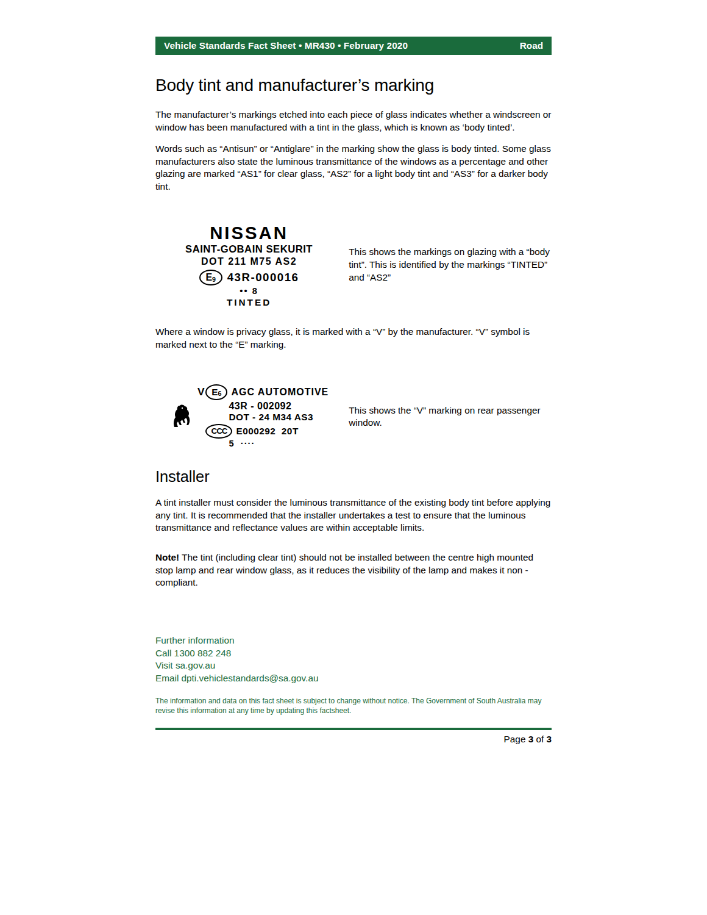Vehicle Standards Fact Sheet • MR430 • February 2020 Road
Body tint and manufacturer’s marking
The manufacturer’s markings etched into each piece of glass indicates whether a windscreen or window has been manufactured with a tint in the glass, which is known as ‘body tinted’.
Words such as “Antisun” or “Antiglare” in the marking show the glass is body tinted. Some glass manufacturers also state the luminous transmittance of the windows as a percentage and other glazing are marked “AS1” for clear glass, “AS2” for a light body tint and “AS3” for a darker body tint.
NISSAN
SAINT-GOBAIN SEKURIT
DOT 211 M75 AS2
E9 43R-000016
•• 8
TINTED
This shows the markings on glazing with a “body tint”. This is identified by the markings “TINTED” and “AS2”
Where a window is privacy glass, it is marked with a “V” by the manufacturer. “V” symbol is marked next to the “E” marking.
V
E6 AGC AUTOMOTIVE
43R - 002092
DOT - 24 M34 AS3
CCC E000292 20T
5 ····
This shows the “V” marking on rear passenger window.
Installer
A tint installer must consider the luminous transmittance of the existing body tint before applying any tint. It is recommended that the installer undertakes a test to ensure that the luminous transmittance and reflectance values are within acceptable limits.
Note! The tint (including clear tint) should not be installed between the centre high mounted stop lamp and rear window glass, as it reduces the visibility of the lamp and makes it non - compliant.
Further information
Call 1300 882 248
Visit sa.gov.au
Email dpti.vehiclestandards@sa.gov.au
The information and data on this fact sheet is subject to change without notice. The Government of South Australia may revise this information at any time by updating this factsheet.
Page 3 of 3